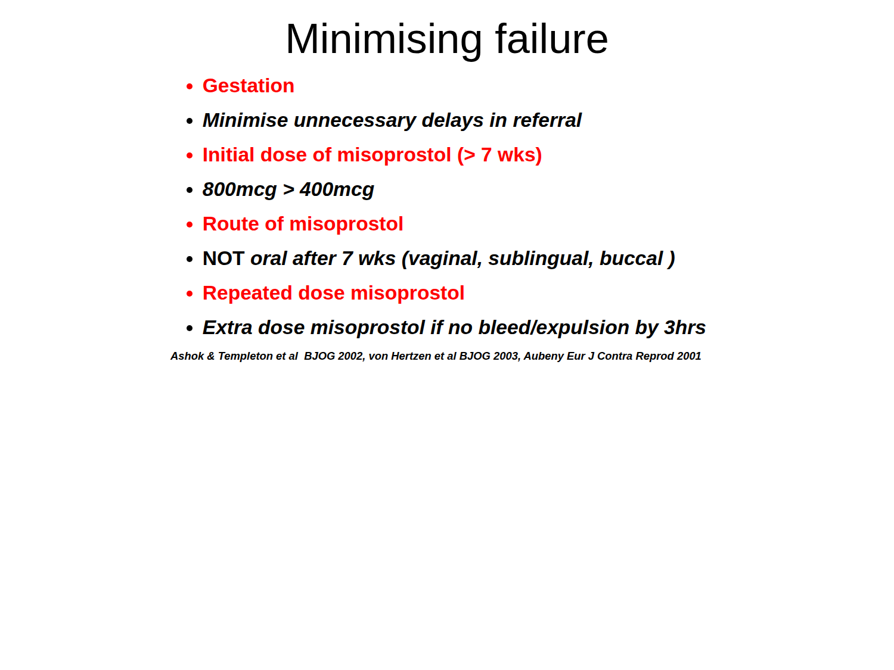Minimising failure
Gestation
Minimise unnecessary delays in referral
Initial dose of misoprostol (> 7 wks)
800mcg > 400mcg
Route of misoprostol
NOT oral after 7 wks (vaginal, sublingual, buccal )
Repeated dose misoprostol
Extra dose misoprostol if no bleed/expulsion by 3hrs
Ashok & Templeton et al BJOG 2002, von Hertzen et al BJOG 2003, Aubeny Eur J Contra Reprod 2001